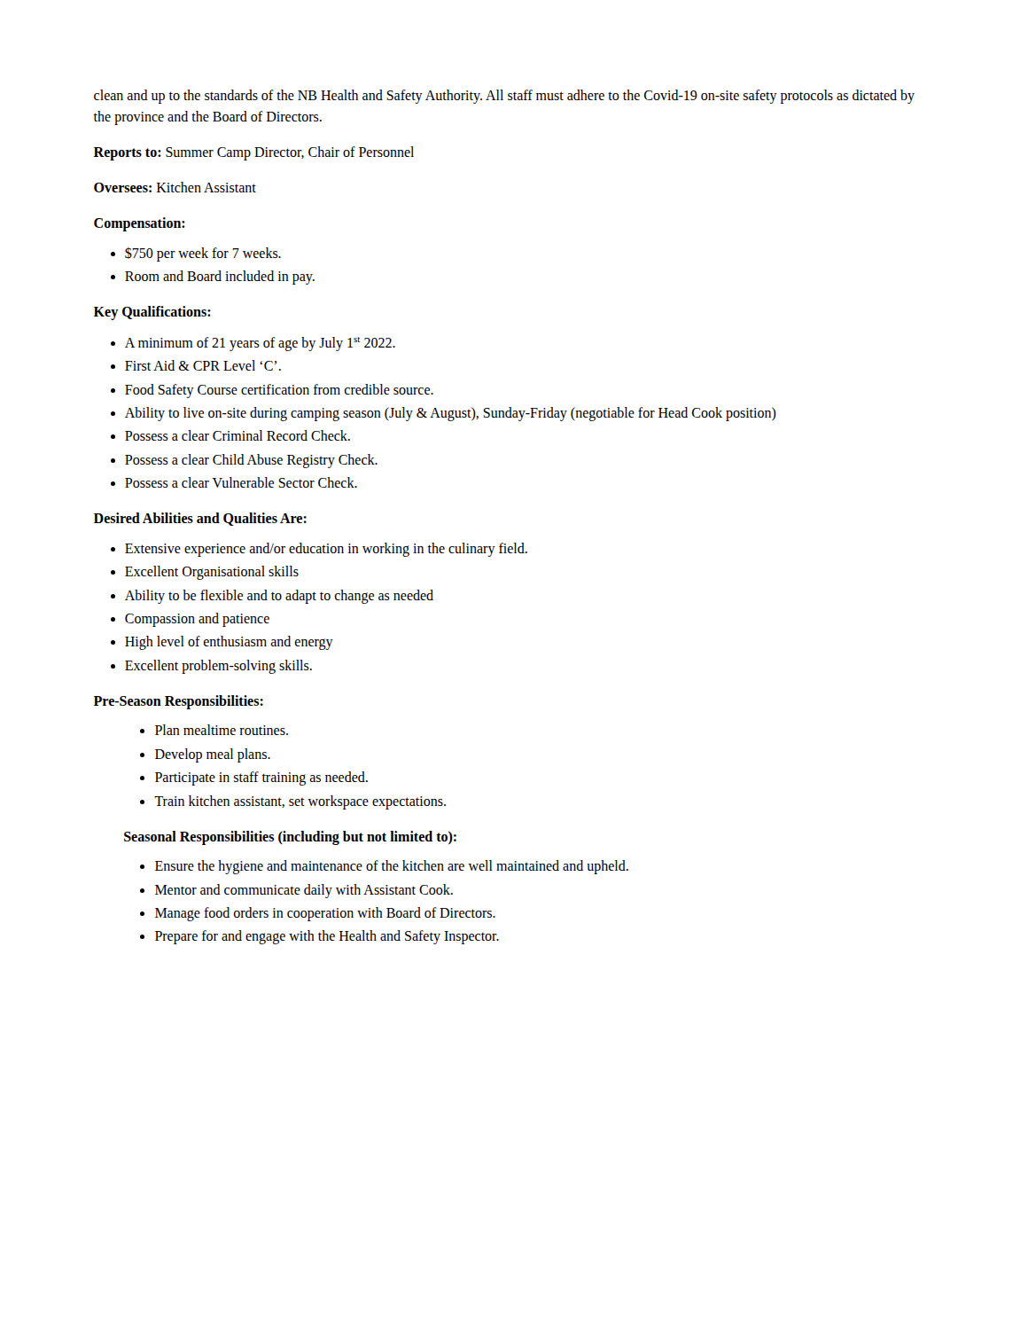clean and up to the standards of the NB Health and Safety Authority. All staff must adhere to the Covid-19 on-site safety protocols as dictated by the province and the Board of Directors.
Reports to: Summer Camp Director, Chair of Personnel
Oversees: Kitchen Assistant
Compensation:
$750 per week for 7 weeks.
Room and Board included in pay.
Key Qualifications:
A minimum of 21 years of age by July 1st 2022.
First Aid & CPR Level ‘C’.
Food Safety Course certification from credible source.
Ability to live on-site during camping season (July & August), Sunday-Friday (negotiable for Head Cook position)
Possess a clear Criminal Record Check.
Possess a clear Child Abuse Registry Check.
Possess a clear Vulnerable Sector Check.
Desired Abilities and Qualities Are:
Extensive experience and/or education in working in the culinary field.
Excellent Organisational skills
Ability to be flexible and to adapt to change as needed
Compassion and patience
High level of enthusiasm and energy
Excellent problem-solving skills.
Pre-Season Responsibilities:
Plan mealtime routines.
Develop meal plans.
Participate in staff training as needed.
Train kitchen assistant, set workspace expectations.
Seasonal Responsibilities (including but not limited to):
Ensure the hygiene and maintenance of the kitchen are well maintained and upheld.
Mentor and communicate daily with Assistant Cook.
Manage food orders in cooperation with Board of Directors.
Prepare for and engage with the Health and Safety Inspector.